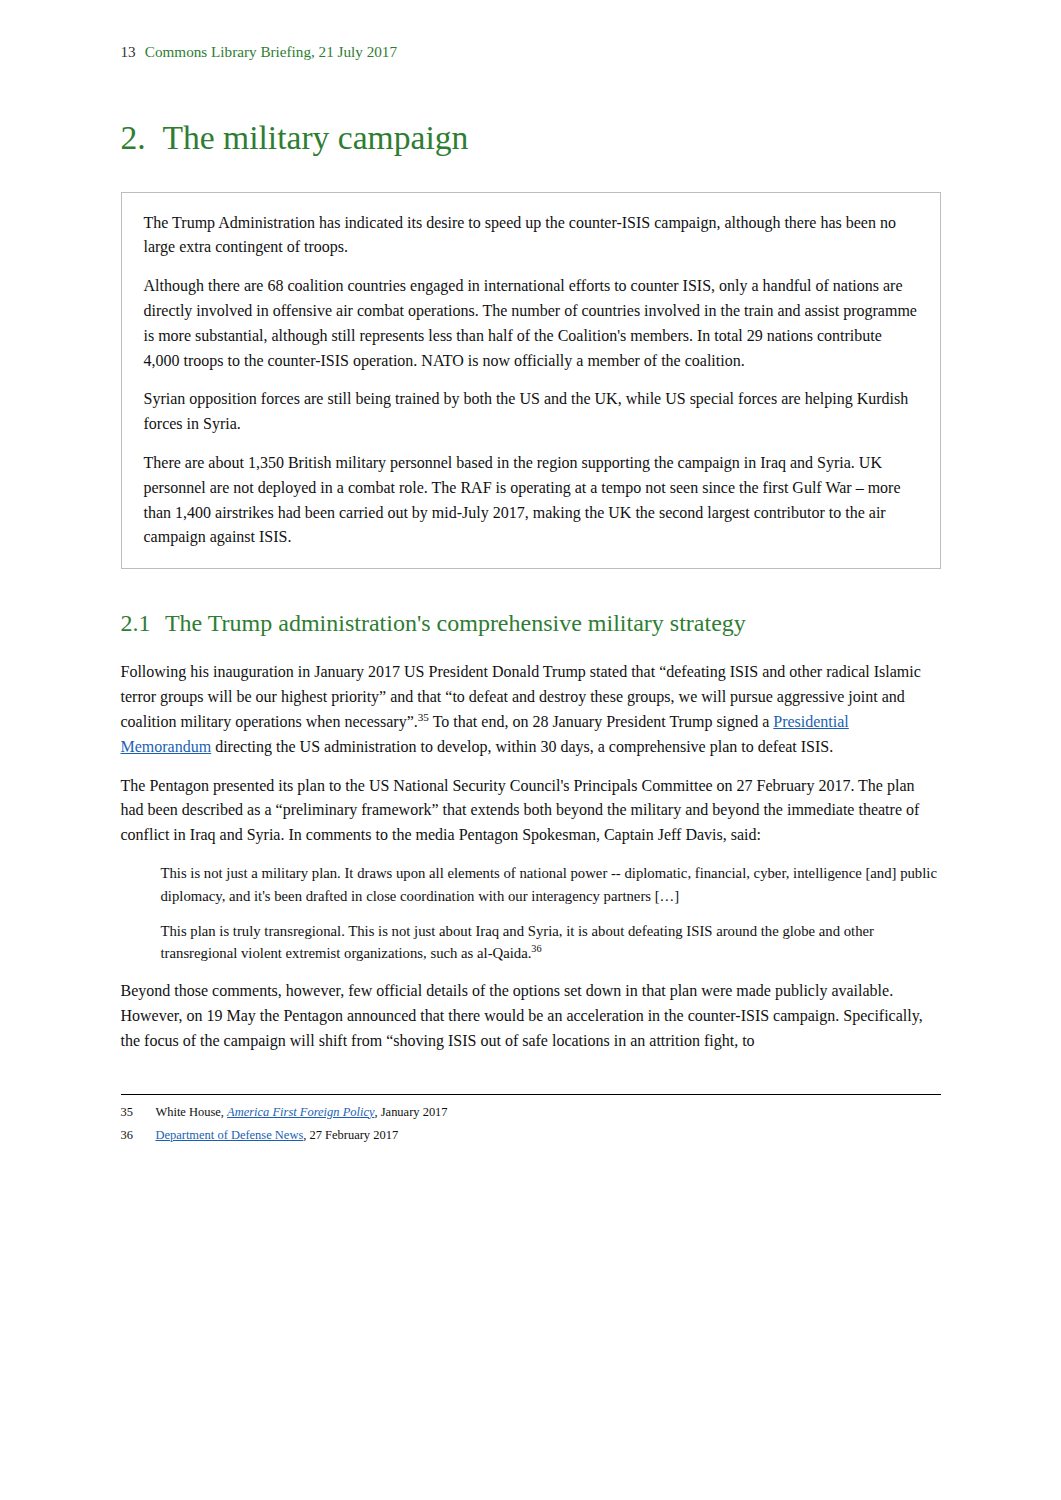13 Commons Library Briefing, 21 July 2017
2. The military campaign
The Trump Administration has indicated its desire to speed up the counter-ISIS campaign, although there has been no large extra contingent of troops.
Although there are 68 coalition countries engaged in international efforts to counter ISIS, only a handful of nations are directly involved in offensive air combat operations. The number of countries involved in the train and assist programme is more substantial, although still represents less than half of the Coalition's members. In total 29 nations contribute 4,000 troops to the counter-ISIS operation. NATO is now officially a member of the coalition.
Syrian opposition forces are still being trained by both the US and the UK, while US special forces are helping Kurdish forces in Syria.
There are about 1,350 British military personnel based in the region supporting the campaign in Iraq and Syria. UK personnel are not deployed in a combat role. The RAF is operating at a tempo not seen since the first Gulf War – more than 1,400 airstrikes had been carried out by mid-July 2017, making the UK the second largest contributor to the air campaign against ISIS.
2.1 The Trump administration's comprehensive military strategy
Following his inauguration in January 2017 US President Donald Trump stated that “defeating ISIS and other radical Islamic terror groups will be our highest priority” and that “to defeat and destroy these groups, we will pursue aggressive joint and coalition military operations when necessary”.35 To that end, on 28 January President Trump signed a Presidential Memorandum directing the US administration to develop, within 30 days, a comprehensive plan to defeat ISIS.
The Pentagon presented its plan to the US National Security Council's Principals Committee on 27 February 2017. The plan had been described as a “preliminary framework” that extends both beyond the military and beyond the immediate theatre of conflict in Iraq and Syria. In comments to the media Pentagon Spokesman, Captain Jeff Davis, said:
This is not just a military plan. It draws upon all elements of national power -- diplomatic, financial, cyber, intelligence [and] public diplomacy, and it's been drafted in close coordination with our interagency partners […]
This plan is truly transregional. This is not just about Iraq and Syria, it is about defeating ISIS around the globe and other transregional violent extremist organizations, such as al-Qaida.36
Beyond those comments, however, few official details of the options set down in that plan were made publicly available. However, on 19 May the Pentagon announced that there would be an acceleration in the counter-ISIS campaign. Specifically, the focus of the campaign will shift from “shoving ISIS out of safe locations in an attrition fight, to
35 White House, America First Foreign Policy, January 2017
36 Department of Defense News, 27 February 2017